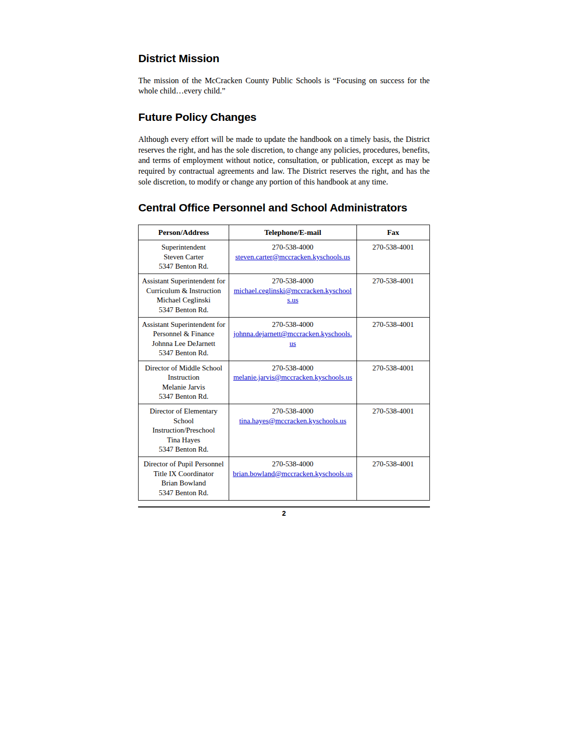District Mission
The mission of the McCracken County Public Schools is “Focusing on success for the whole child…every child.”
Future Policy Changes
Although every effort will be made to update the handbook on a timely basis, the District reserves the right, and has the sole discretion, to change any policies, procedures, benefits, and terms of employment without notice, consultation, or publication, except as may be required by contractual agreements and law. The District reserves the right, and has the sole discretion, to modify or change any portion of this handbook at any time.
Central Office Personnel and School Administrators
| Person/Address | Telephone/E-mail | Fax |
| --- | --- | --- |
| Superintendent Steven Carter 5347 Benton Rd. | 270-538-4000 steven.carter@mccracken.kyschools.us | 270-538-4001 |
| Assistant Superintendent for Curriculum & Instruction Michael Ceglinski 5347 Benton Rd. | 270-538-4000 michael.ceglinski@mccracken.kyschools.us | 270-538-4001 |
| Assistant Superintendent for Personnel & Finance Johnna Lee DeJarnett 5347 Benton Rd. | 270-538-4000 johnna.dejarnett@mccracken.kyschools.us | 270-538-4001 |
| Director of Middle School Instruction Melanie Jarvis 5347 Benton Rd. | 270-538-4000 melanie.jarvis@mccracken.kyschools.us | 270-538-4001 |
| Director of Elementary School Instruction/Preschool Tina Hayes 5347 Benton Rd. | 270-538-4000 tina.hayes@mccracken.kyschools.us | 270-538-4001 |
| Director of Pupil Personnel Title IX Coordinator Brian Bowland 5347 Benton Rd. | 270-538-4000 brian.bowland@mccracken.kyschools.us | 270-538-4001 |
2